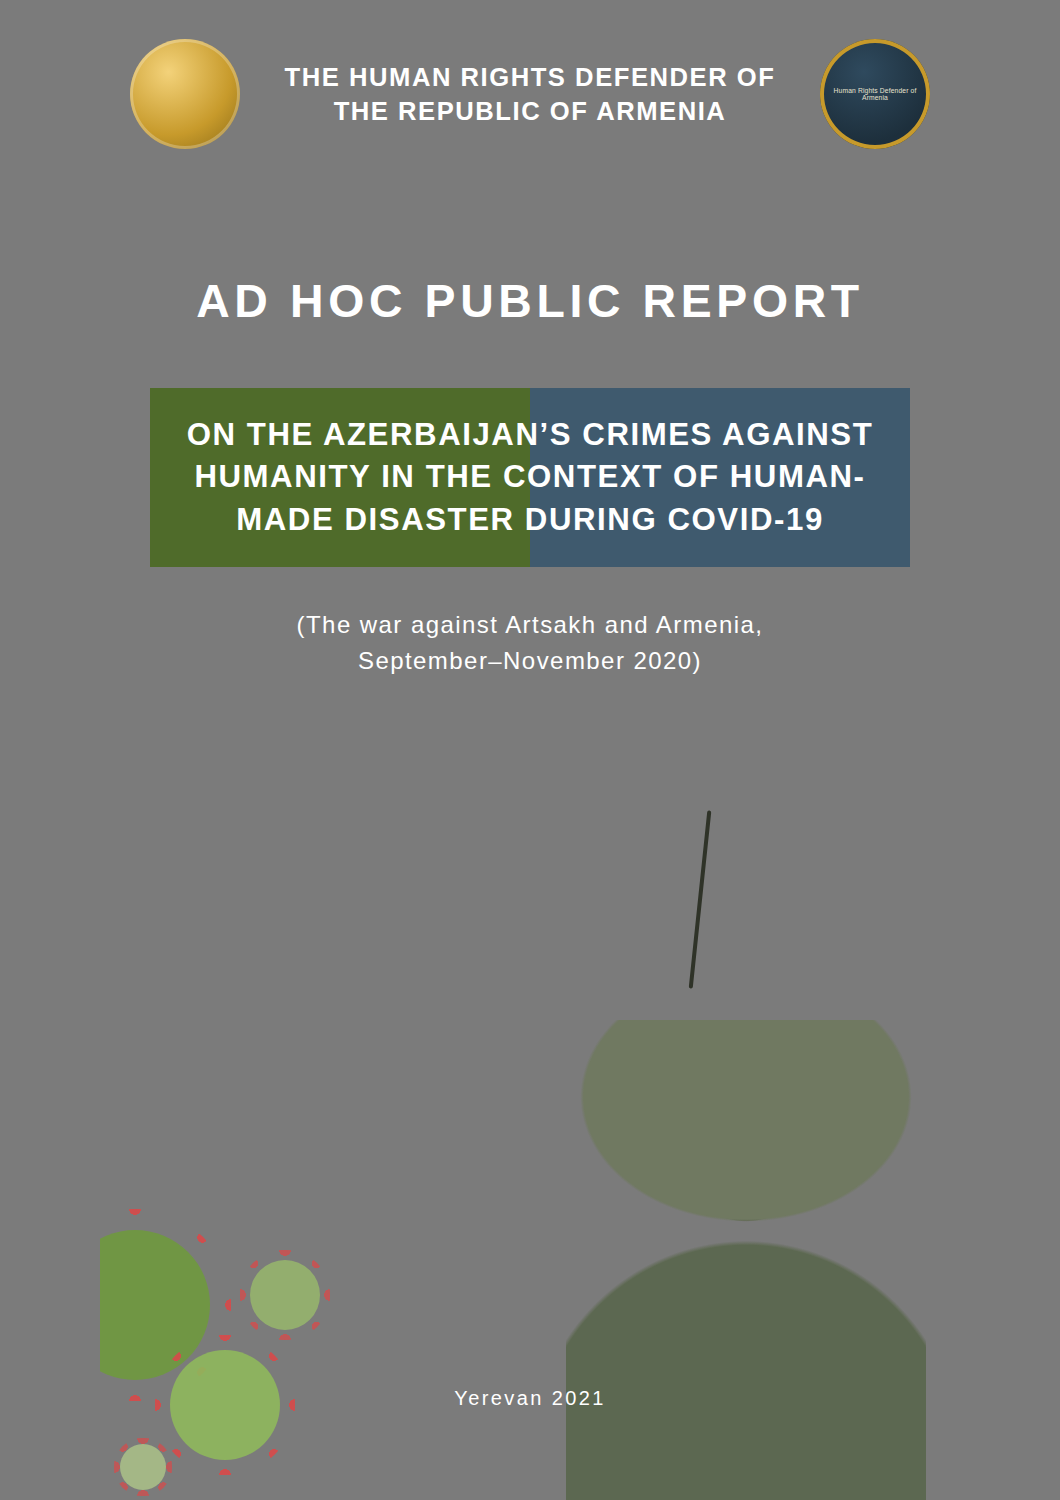The Human Rights Defender of the Republic of Armenia
Human Rights Defender of Armenia
Ad Hoc Public Report
On the Azerbaijan’s crimes against humanity in the context of human-made disaster during COVID-19
(The war against Artsakh and Armenia,
September–November 2020)
Yerevan 2021